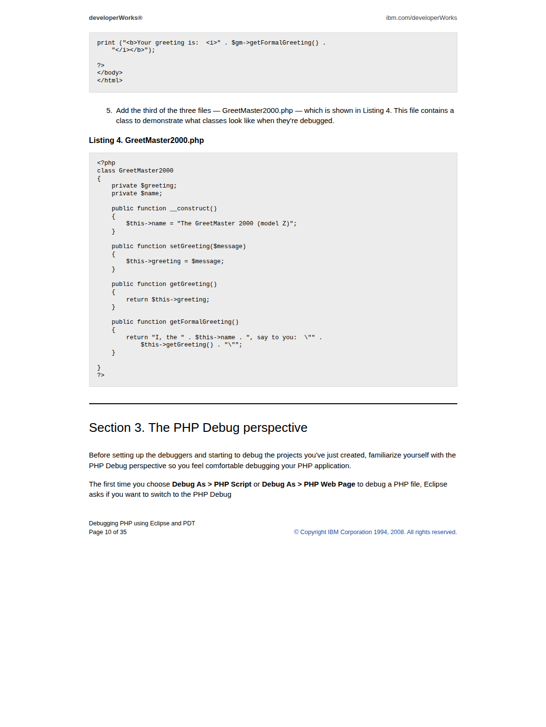developerWorks®
ibm.com/developerWorks
print ("<b>Your greeting is:  <i>" . $gm->getFormalGreeting() .
    "</i></b>");

?>
</body>
</html>
5. Add the third of the three files — GreetMaster2000.php — which is shown in Listing 4. This file contains a class to demonstrate what classes look like when they're debugged.
Listing 4. GreetMaster2000.php
<?php
class GreetMaster2000
{
    private $greeting;
    private $name;

    public function __construct()
    {
        $this->name = "The GreetMaster 2000 (model Z)";
    }

    public function setGreeting($message)
    {
        $this->greeting = $message;
    }

    public function getGreeting()
    {
        return $this->greeting;
    }

    public function getFormalGreeting()
    {
        return "I, the " . $this->name . ", say to you:  \"" .
            $this->getGreeting() . "\"";
    }

}
?>
Section 3. The PHP Debug perspective
Before setting up the debuggers and starting to debug the projects you've just created, familiarize yourself with the PHP Debug perspective so you feel comfortable debugging your PHP application.
The first time you choose Debug As > PHP Script or Debug As > PHP Web Page to debug a PHP file, Eclipse asks if you want to switch to the PHP Debug
Debugging PHP using Eclipse and PDT Page 10 of 35
© Copyright IBM Corporation 1994, 2008. All rights reserved.